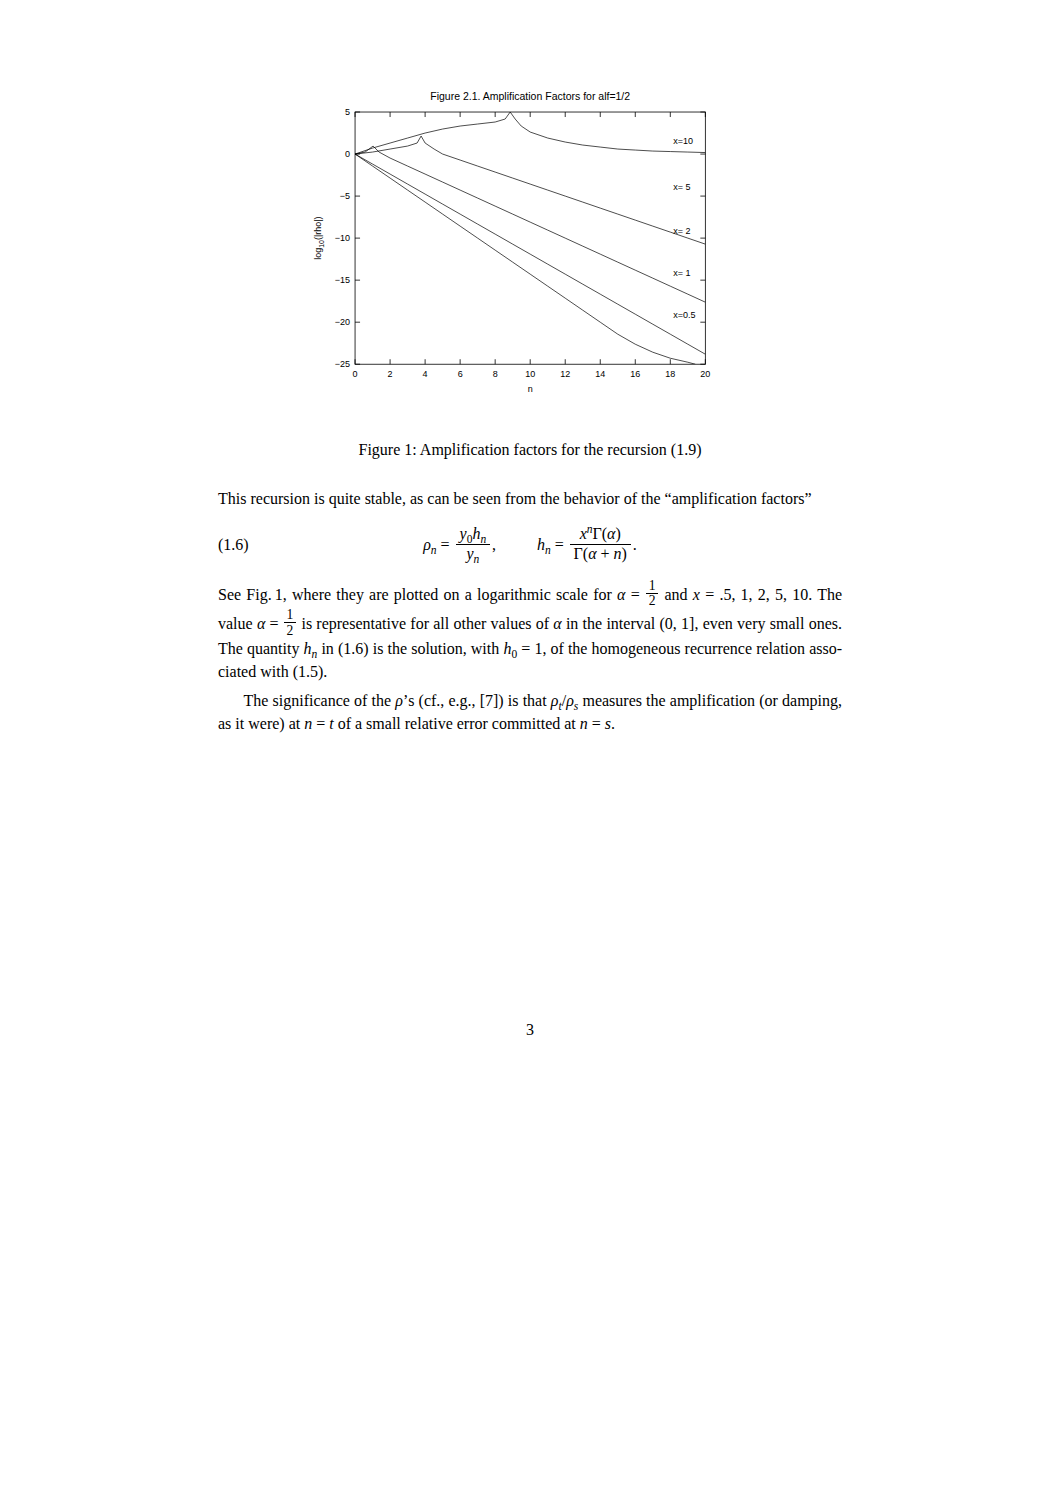Figure 2.1. Amplification Factors for alf=1/2 Figure 2.1. Amplification Factors for alf=1/2 5 0 −5 −10 −15 −20 −25 0 2 4 6 8 10 12 14 16 18 20 n log10(|rho|) x=10 x= 5 x= 2 x= 1 x=0.5
Figure 1: Amplification factors for the recursion (1.9)
This recursion is quite stable, as can be seen from the behavior of the “amplification factors”
(1.6)
ρn = y0hn yn, hn = xn Γ(α) Γ(α + n).
See Fig. 1, where they are plotted on a logarithmic scale for α = 12 and x = .5, 1, 2, 5, 10. The value α = 12 is representative for all other values of α in the interval (0, 1], even very small ones. The quantity hn in (1.6) is the solution, with h0 = 1, of the homogeneous recurrence relation associated with (1.5).
The significance of the ρ’s (cf., e.g., [7]) is that ρt/ρs measures the amplification (or damping, as it were) at n = t of a small relative error committed at n = s.
3